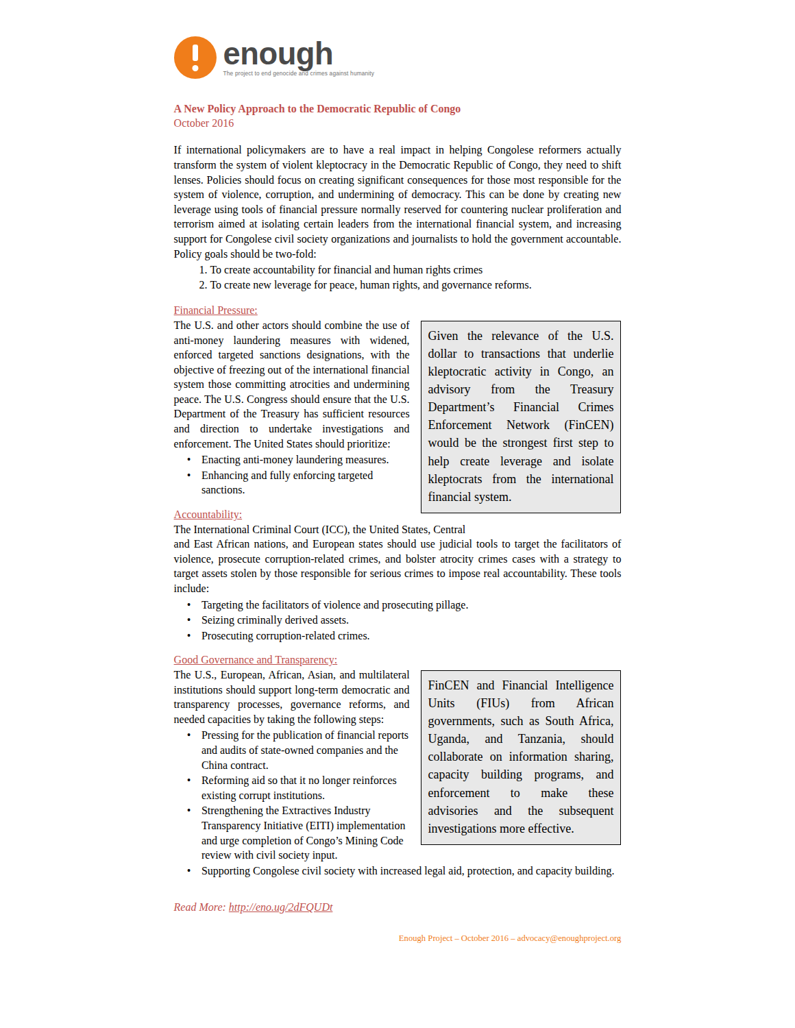enough
The project to end genocide and crimes against humanity
A New Policy Approach to the Democratic Republic of Congo
October 2016
If international policymakers are to have a real impact in helping Congolese reformers actually transform the system of violent kleptocracy in the Democratic Republic of Congo, they need to shift lenses. Policies should focus on creating significant consequences for those most responsible for the system of violence, corruption, and undermining of democracy. This can be done by creating new leverage using tools of financial pressure normally reserved for countering nuclear proliferation and terrorism aimed at isolating certain leaders from the international financial system, and increasing support for Congolese civil society organizations and journalists to hold the government accountable. Policy goals should be two-fold:
To create accountability for financial and human rights crimes
To create new leverage for peace, human rights, and governance reforms.
Financial Pressure:
Given the relevance of the U.S. dollar to transactions that underlie kleptocratic activity in Congo, an advisory from the Treasury Department’s Financial Crimes Enforcement Network (FinCEN) would be the strongest first step to help create leverage and isolate kleptocrats from the international financial system.
The U.S. and other actors should combine the use of anti-money laundering measures with widened, enforced targeted sanctions designations, with the objective of freezing out of the international financial system those committing atrocities and undermining peace. The U.S. Congress should ensure that the U.S. Department of the Treasury has sufficient resources and direction to undertake investigations and enforcement. The United States should prioritize:
Enacting anti-money laundering measures.
Enhancing and fully enforcing targeted sanctions.
Accountability:
The International Criminal Court (ICC), the United States, Central
and East African nations, and European states should use judicial tools to target the facilitators of violence, prosecute corruption-related crimes, and bolster atrocity crimes cases with a strategy to target assets stolen by those responsible for serious crimes to impose real accountability. These tools include:
Targeting the facilitators of violence and prosecuting pillage.
Seizing criminally derived assets.
Prosecuting corruption-related crimes.
Good Governance and Transparency:
FinCEN and Financial Intelligence Units (FIUs) from African governments, such as South Africa, Uganda, and Tanzania, should collaborate on information sharing, capacity building programs, and enforcement to make these advisories and the subsequent investigations more effective.
The U.S., European, African, Asian, and multilateral institutions should support long-term democratic and transparency processes, governance reforms, and needed capacities by taking the following steps:
Pressing for the publication of financial reports and audits of state-owned companies and the China contract.
Reforming aid so that it no longer reinforces existing corrupt institutions.
Strengthening the Extractives Industry Transparency Initiative (EITI) implementation and urge completion of Congo’s Mining Code review with civil society input.
Supporting Congolese civil society with increased legal aid, protection, and capacity building.
Read More: http://eno.ug/2dFQUDt
Enough Project – October 2016 – advocacy@enoughproject.org